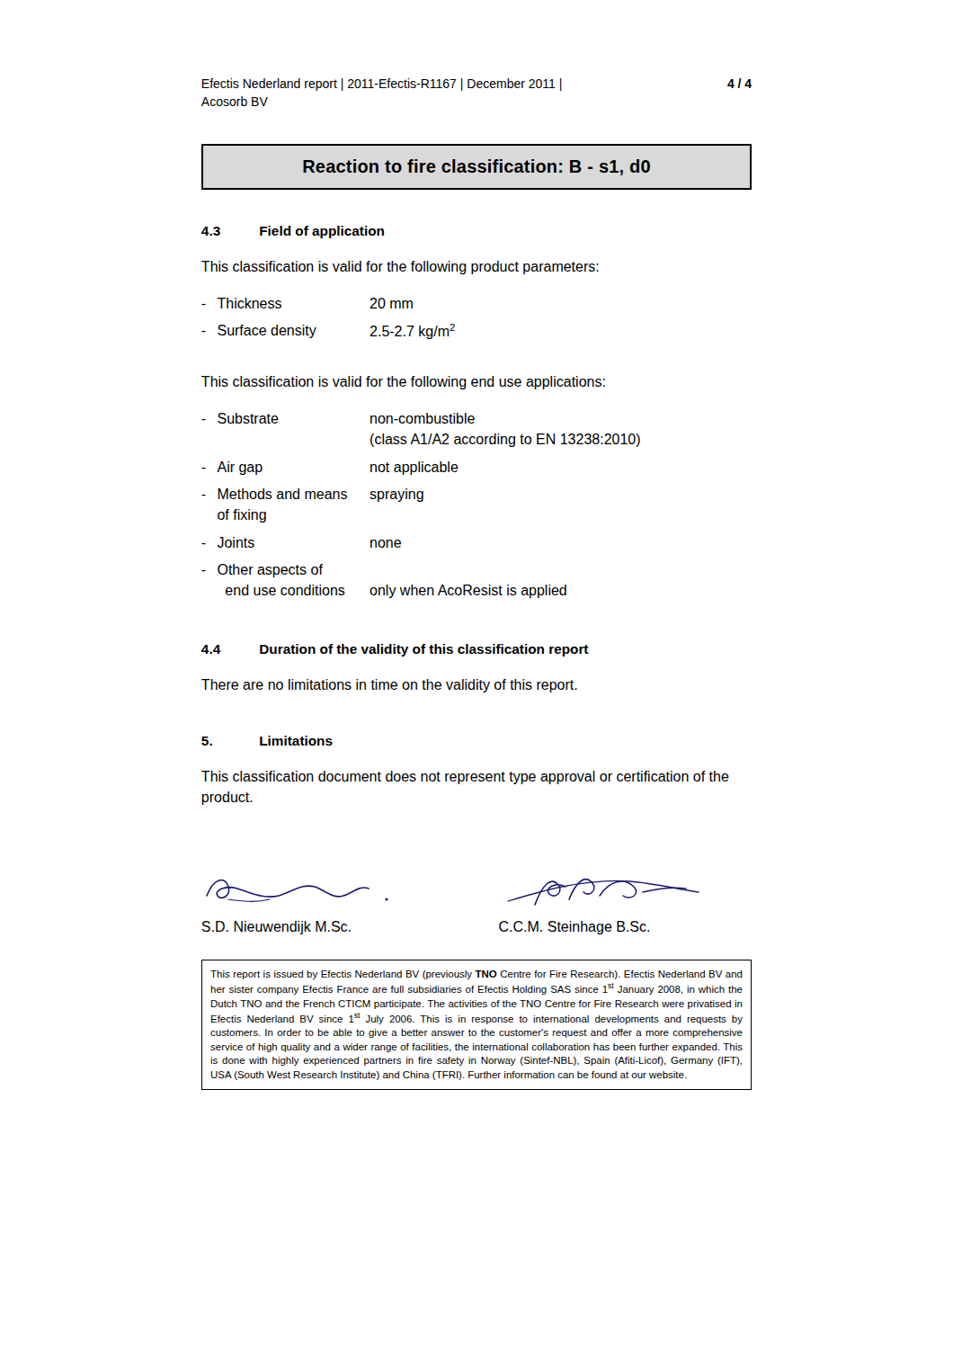Efectis Nederland report | 2011-Efectis-R1167 | December 2011 |
Acosorb BV
4 / 4
Reaction to fire classification: B - s1, d0
4.3 Field of application
This classification is valid for the following product parameters:
| - | Thickness | 20 mm |
| - | Surface density | 2.5-2.7 kg/m 2 |
This classification is valid for the following end use applications:
| - | Substrate | non-combustible (class A1/A2 according to EN 13238:2010) |
| - | Air gap | not applicable |
| - | Methods and means of fixing | spraying |
| - | Joints | none |
| - | Other aspects of end use conditions | only when AcoResist is applied |
4.4 Duration of the validity of this classification report
There are no limitations in time on the validity of this report.
5. Limitations
This classification document does not represent type approval or certification of the product.
S.D. Nieuwendijk M.Sc.
C.C.M. Steinhage B.Sc.
This report is issued by Efectis Nederland BV (previously TNO Centre for Fire Research). Efectis Nederland BV and her sister company Efectis France are full subsidiaries of Efectis Holding SAS since 1st January 2008, in which the Dutch TNO and the French CTICM participate. The activities of the TNO Centre for Fire Research were privatised in Efectis Nederland BV since 1st July 2006. This is in response to international developments and requests by customers. In order to be able to give a better answer to the customer's request and offer a more comprehensive service of high quality and a wider range of facilities, the international collaboration has been further expanded. This is done with highly experienced partners in fire safety in Norway (Sintef-NBL), Spain (Afiti-Licof), Germany (IFT), USA (South West Research Institute) and China (TFRI). Further information can be found at our website.